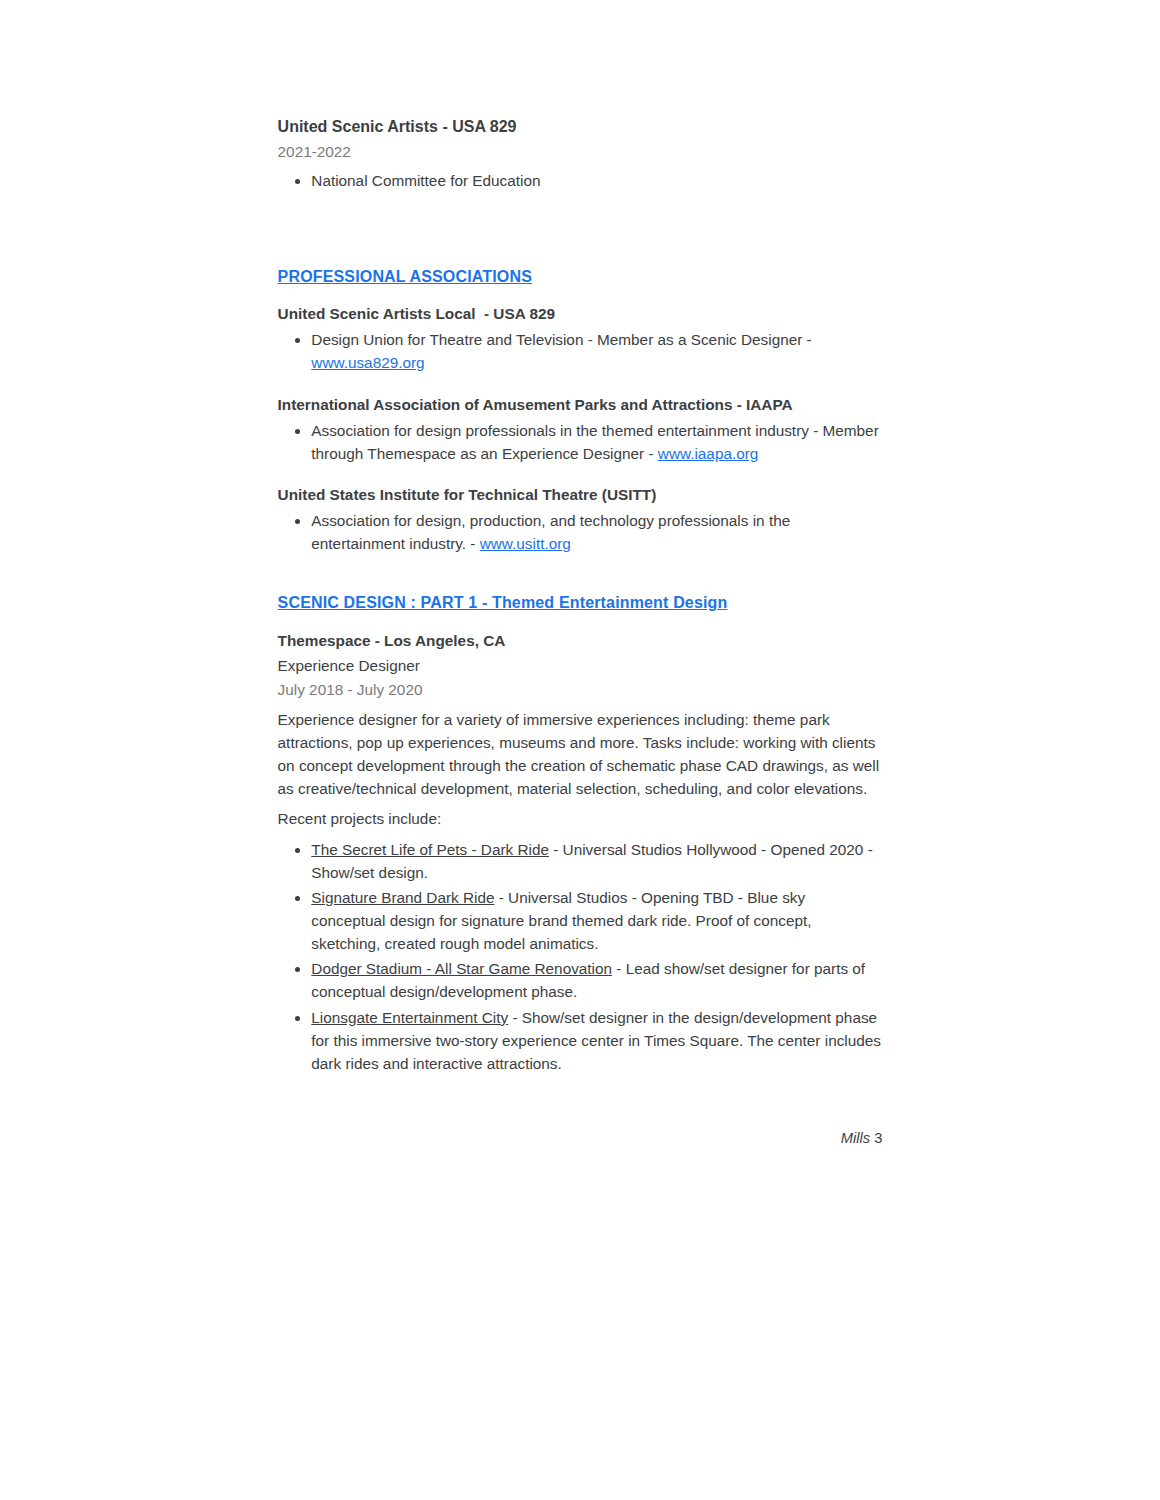United Scenic Artists - USA 829
2021-2022
National Committee for Education
PROFESSIONAL ASSOCIATIONS
United Scenic Artists Local - USA 829
Design Union for Theatre and Television - Member as a Scenic Designer - www.usa829.org
International Association of Amusement Parks and Attractions - IAAPA
Association for design professionals in the themed entertainment industry - Member through Themespace as an Experience Designer - www.iaapa.org
United States Institute for Technical Theatre (USITT)
Association for design, production, and technology professionals in the entertainment industry. - www.usitt.org
SCENIC DESIGN : PART 1 - Themed Entertainment Design
Themespace - Los Angeles, CA
Experience Designer
July 2018 - July 2020
Experience designer for a variety of immersive experiences including: theme park attractions, pop up experiences, museums and more. Tasks include: working with clients on concept development through the creation of schematic phase CAD drawings, as well as creative/technical development, material selection, scheduling, and color elevations.
Recent projects include:
The Secret Life of Pets - Dark Ride - Universal Studios Hollywood - Opened 2020 - Show/set design.
Signature Brand Dark Ride - Universal Studios - Opening TBD - Blue sky conceptual design for signature brand themed dark ride. Proof of concept, sketching, created rough model animatics.
Dodger Stadium - All Star Game Renovation - Lead show/set designer for parts of conceptual design/development phase.
Lionsgate Entertainment City - Show/set designer in the design/development phase for this immersive two-story experience center in Times Square. The center includes dark rides and interactive attractions.
Mills 3